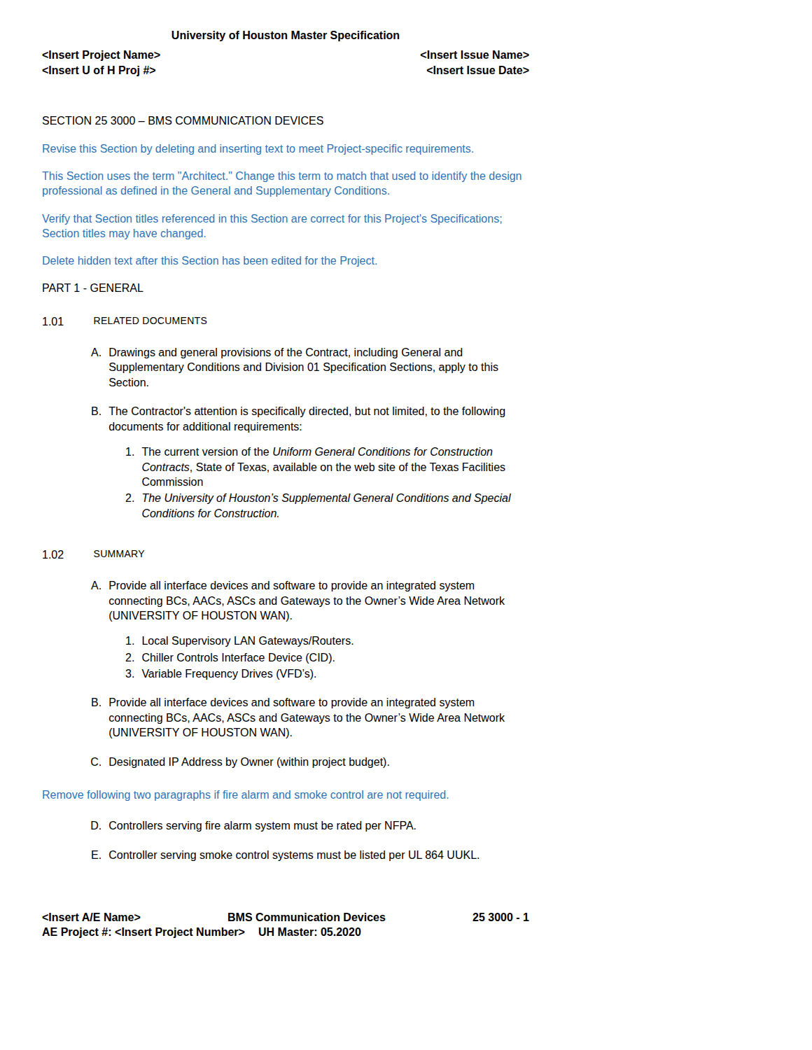University of Houston Master Specification
<Insert Project Name> <Insert Issue Name>
<Insert U of H Proj #> <Insert Issue Date>
SECTION 25 3000 – BMS COMMUNICATION DEVICES
Revise this Section by deleting and inserting text to meet Project-specific requirements.
This Section uses the term "Architect." Change this term to match that used to identify the design professional as defined in the General and Supplementary Conditions.
Verify that Section titles referenced in this Section are correct for this Project's Specifications; Section titles may have changed.
Delete hidden text after this Section has been edited for the Project.
PART 1 - GENERAL
1.01 RELATED DOCUMENTS
Drawings and general provisions of the Contract, including General and Supplementary Conditions and Division 01 Specification Sections, apply to this Section.
The Contractor's attention is specifically directed, but not limited, to the following documents for additional requirements:
The current version of the Uniform General Conditions for Construction Contracts, State of Texas, available on the web site of the Texas Facilities Commission
The University of Houston’s Supplemental General Conditions and Special Conditions for Construction.
1.02 SUMMARY
Provide all interface devices and software to provide an integrated system connecting BCs, AACs, ASCs and Gateways to the Owner’s Wide Area Network (UNIVERSITY OF HOUSTON WAN).
Local Supervisory LAN Gateways/Routers.
Chiller Controls Interface Device (CID).
Variable Frequency Drives (VFD’s).
Provide all interface devices and software to provide an integrated system connecting BCs, AACs, ASCs and Gateways to the Owner’s Wide Area Network (UNIVERSITY OF HOUSTON WAN).
Designated IP Address by Owner (within project budget).
Remove following two paragraphs if fire alarm and smoke control are not required.
Controllers serving fire alarm system must be rated per NFPA.
Controller serving smoke control systems must be listed per UL 864 UUKL.
<Insert A/E Name> BMS Communication Devices 25 3000 - 1
AE Project #: <Insert Project Number> UH Master: 05.2020